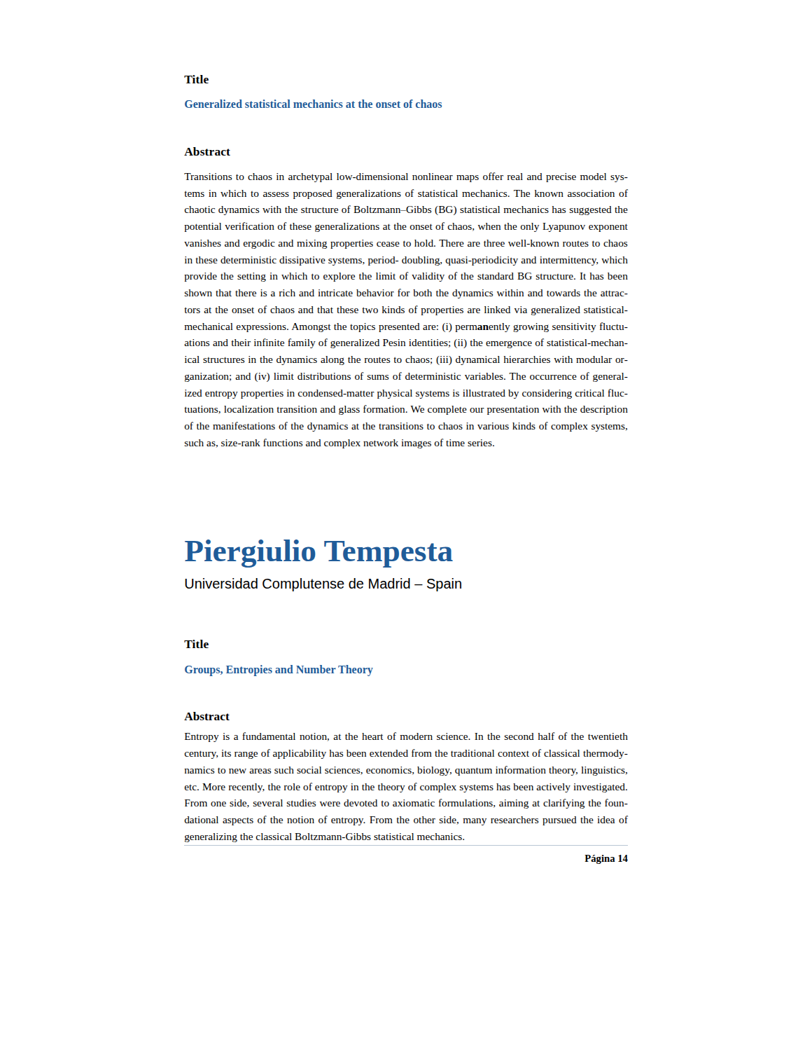Title
Generalized statistical mechanics at the onset of chaos
Abstract
Transitions to chaos in archetypal low-dimensional nonlinear maps offer real and precise model systems in which to assess proposed generalizations of statistical mechanics. The known association of chaotic dynamics with the structure of Boltzmann–Gibbs (BG) statistical mechanics has suggested the potential verification of these generalizations at the onset of chaos, when the only Lyapunov exponent vanishes and ergodic and mixing properties cease to hold. There are three well-known routes to chaos in these deterministic dissipative systems, period- doubling, quasi-periodicity and intermittency, which provide the setting in which to explore the limit of validity of the standard BG structure. It has been shown that there is a rich and intricate behavior for both the dynamics within and towards the attractors at the onset of chaos and that these two kinds of properties are linked via generalized statistical-mechanical expressions. Amongst the topics presented are: (i) permanently growing sensitivity fluctuations and their infinite family of generalized Pesin identities; (ii) the emergence of statistical-mechanical structures in the dynamics along the routes to chaos; (iii) dynamical hierarchies with modular organization; and (iv) limit distributions of sums of deterministic variables. The occurrence of generalized entropy properties in condensed-matter physical systems is illustrated by considering critical fluctuations, localization transition and glass formation. We complete our presentation with the description of the manifestations of the dynamics at the transitions to chaos in various kinds of complex systems, such as, size-rank functions and complex network images of time series.
Piergiulio Tempesta
Universidad Complutense de Madrid – Spain
Title
Groups, Entropies and Number Theory
Abstract
Entropy is a fundamental notion, at the heart of modern science. In the second half of the twentieth century, its range of applicability has been extended from the traditional context of classical thermodynamics to new areas such social sciences, economics, biology, quantum information theory, linguistics, etc. More recently, the role of entropy in the theory of complex systems has been actively investigated. From one side, several studies were devoted to axiomatic formulations, aiming at clarifying the foundational aspects of the notion of entropy. From the other side, many researchers pursued the idea of generalizing the classical Boltzmann-Gibbs statistical mechanics.
Página 14